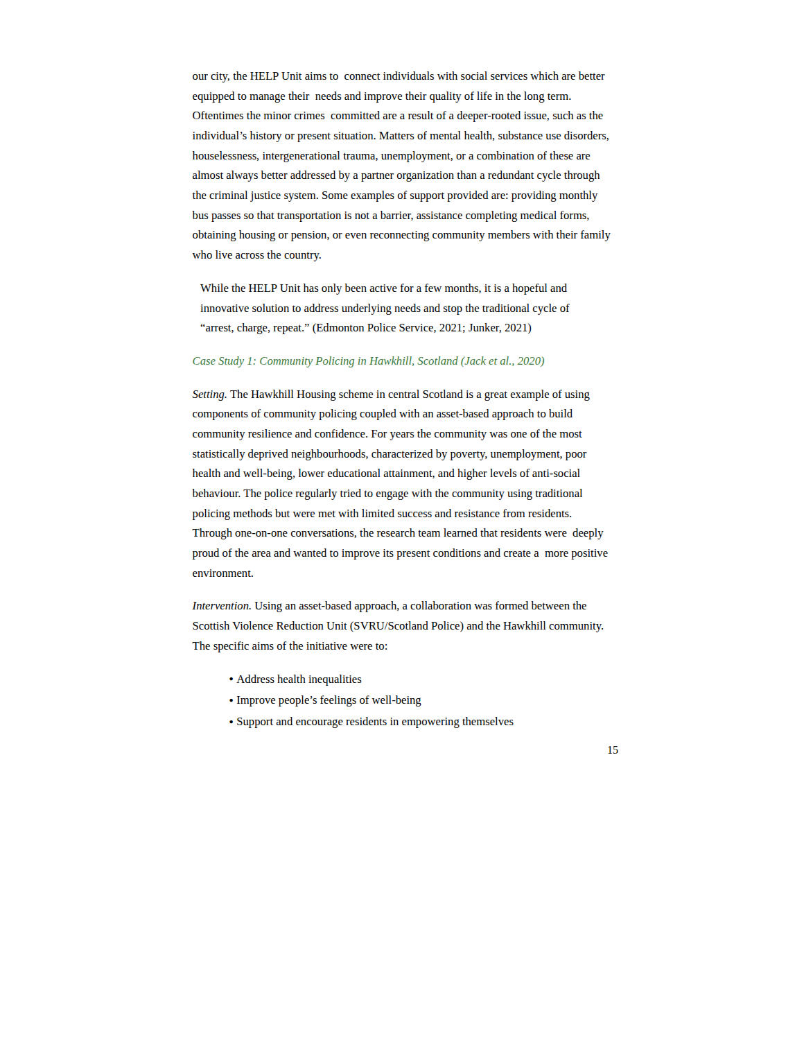our city, the HELP Unit aims to connect individuals with social services which are better equipped to manage their needs and improve their quality of life in the long term. Oftentimes the minor crimes committed are a result of a deeper-rooted issue, such as the individual’s history or present situation. Matters of mental health, substance use disorders, houselessness, intergenerational trauma, unemployment, or a combination of these are almost always better addressed by a partner organization than a redundant cycle through the criminal justice system. Some examples of support provided are: providing monthly bus passes so that transportation is not a barrier, assistance completing medical forms, obtaining housing or pension, or even reconnecting community members with their family who live across the country.
While the HELP Unit has only been active for a few months, it is a hopeful and innovative solution to address underlying needs and stop the traditional cycle of “arrest, charge, repeat.” (Edmonton Police Service, 2021; Junker, 2021)
Case Study 1: Community Policing in Hawkhill, Scotland (Jack et al., 2020)
Setting. The Hawkhill Housing scheme in central Scotland is a great example of using components of community policing coupled with an asset-based approach to build community resilience and confidence. For years the community was one of the most statistically deprived neighbourhoods, characterized by poverty, unemployment, poor health and well-being, lower educational attainment, and higher levels of anti-social behaviour. The police regularly tried to engage with the community using traditional policing methods but were met with limited success and resistance from residents. Through one-on-one conversations, the research team learned that residents were deeply proud of the area and wanted to improve its present conditions and create a more positive environment.
Intervention. Using an asset-based approach, a collaboration was formed between the Scottish Violence Reduction Unit (SVRU/Scotland Police) and the Hawkhill community. The specific aims of the initiative were to:
Address health inequalities
Improve people’s feelings of well-being
Support and encourage residents in empowering themselves
15